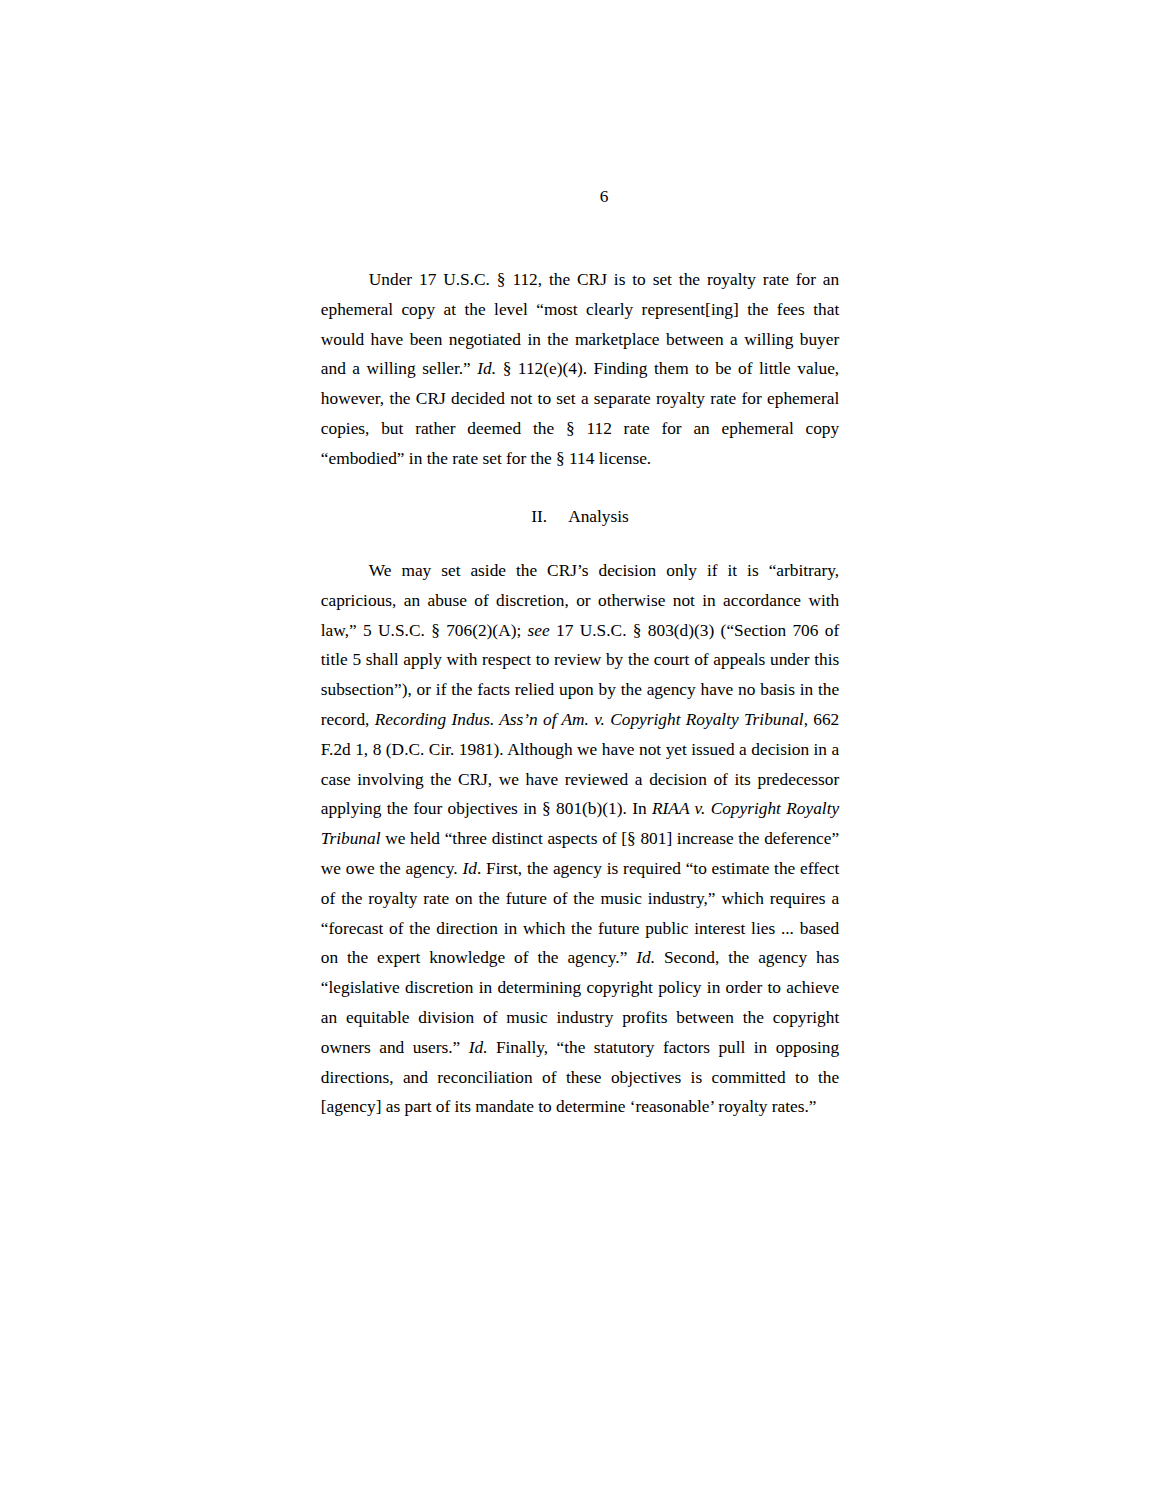6
Under 17 U.S.C. § 112, the CRJ is to set the royalty rate for an ephemeral copy at the level “most clearly represent[ing] the fees that would have been negotiated in the marketplace between a willing buyer and a willing seller.” Id. § 112(e)(4). Finding them to be of little value, however, the CRJ decided not to set a separate royalty rate for ephemeral copies, but rather deemed the § 112 rate for an ephemeral copy “embodied” in the rate set for the § 114 license.
II. Analysis
We may set aside the CRJ’s decision only if it is “arbitrary, capricious, an abuse of discretion, or otherwise not in accordance with law,” 5 U.S.C. § 706(2)(A); see 17 U.S.C. § 803(d)(3) (“Section 706 of title 5 shall apply with respect to review by the court of appeals under this subsection”), or if the facts relied upon by the agency have no basis in the record, Recording Indus. Ass’n of Am. v. Copyright Royalty Tribunal, 662 F.2d 1, 8 (D.C. Cir. 1981). Although we have not yet issued a decision in a case involving the CRJ, we have reviewed a decision of its predecessor applying the four objectives in § 801(b)(1). In RIAA v. Copyright Royalty Tribunal we held “three distinct aspects of [§ 801] increase the deference” we owe the agency. Id. First, the agency is required “to estimate the effect of the royalty rate on the future of the music industry,” which requires a “forecast of the direction in which the future public interest lies ... based on the expert knowledge of the agency.” Id. Second, the agency has “legislative discretion in determining copyright policy in order to achieve an equitable division of music industry profits between the copyright owners and users.” Id. Finally, “the statutory factors pull in opposing directions, and reconciliation of these objectives is committed to the [agency] as part of its mandate to determine ‘reasonable’ royalty rates.”